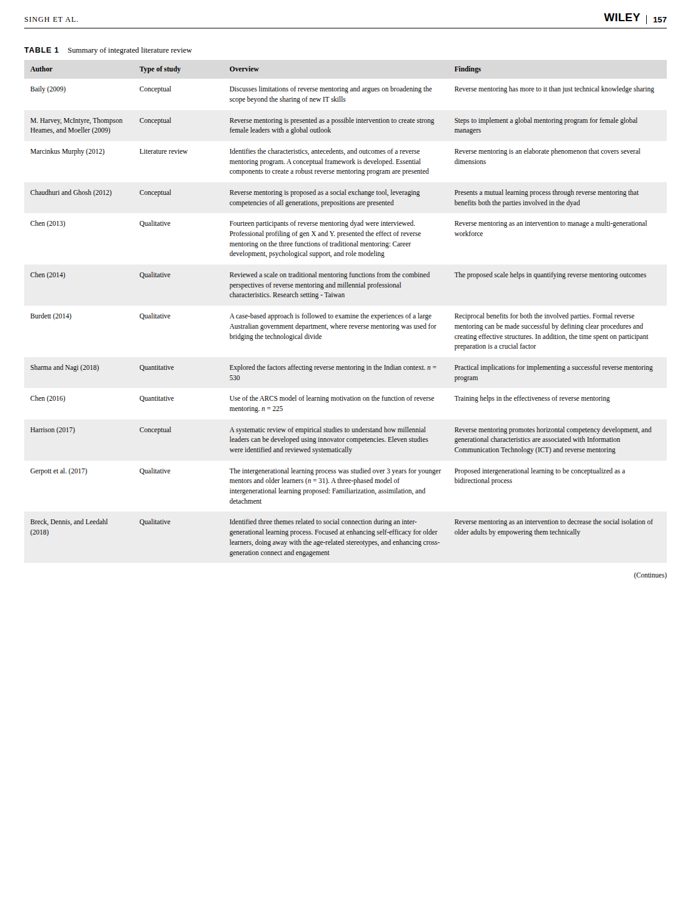Singh et al.
WILEY 157
TABLE 1 Summary of integrated literature review
| Author | Type of study | Overview | Findings |
| --- | --- | --- | --- |
| Baily (2009) | Conceptual | Discusses limitations of reverse mentoring and argues on broadening the scope beyond the sharing of new IT skills | Reverse mentoring has more to it than just technical knowledge sharing |
| M. Harvey, McIntyre, Thompson Heames, and Moeller (2009) | Conceptual | Reverse mentoring is presented as a possible intervention to create strong female leaders with a global outlook | Steps to implement a global mentoring program for female global managers |
| Marcinkus Murphy (2012) | Literature review | Identifies the characteristics, antecedents, and outcomes of a reverse mentoring program. A conceptual framework is developed. Essential components to create a robust reverse mentoring program are presented | Reverse mentoring is an elaborate phenomenon that covers several dimensions |
| Chaudhuri and Ghosh (2012) | Conceptual | Reverse mentoring is proposed as a social exchange tool, leveraging competencies of all generations, prepositions are presented | Presents a mutual learning process through reverse mentoring that benefits both the parties involved in the dyad |
| Chen (2013) | Qualitative | Fourteen participants of reverse mentoring dyad were interviewed. Professional profiling of gen X and Y. presented the effect of reverse mentoring on the three functions of traditional mentoring: Career development, psychological support, and role modeling | Reverse mentoring as an intervention to manage a multi-generational workforce |
| Chen (2014) | Qualitative | Reviewed a scale on traditional mentoring functions from the combined perspectives of reverse mentoring and millennial professional characteristics. Research setting - Taiwan | The proposed scale helps in quantifying reverse mentoring outcomes |
| Burdett (2014) | Qualitative | A case-based approach is followed to examine the experiences of a large Australian government department, where reverse mentoring was used for bridging the technological divide | Reciprocal benefits for both the involved parties. Formal reverse mentoring can be made successful by defining clear procedures and creating effective structures. In addition, the time spent on participant preparation is a crucial factor |
| Sharma and Nagi (2018) | Quantitative | Explored the factors affecting reverse mentoring in the Indian context. n = 530 | Practical implications for implementing a successful reverse mentoring program |
| Chen (2016) | Quantitative | Use of the ARCS model of learning motivation on the function of reverse mentoring. n = 225 | Training helps in the effectiveness of reverse mentoring |
| Harrison (2017) | Conceptual | A systematic review of empirical studies to understand how millennial leaders can be developed using innovator competencies. Eleven studies were identified and reviewed systematically | Reverse mentoring promotes horizontal competency development, and generational characteristics are associated with Information Communication Technology (ICT) and reverse mentoring |
| Gerpott et al. (2017) | Qualitative | The intergenerational learning process was studied over 3 years for younger mentors and older learners ( n = 31). A three-phased model of intergenerational learning proposed: Familiarization, assimilation, and detachment | Proposed intergenerational learning to be conceptualized as a bidirectional process |
| Breck, Dennis, and Leedahl (2018) | Qualitative | Identified three themes related to social connection during an inter-generational learning process. Focused at enhancing self-efficacy for older learners, doing away with the age-related stereotypes, and enhancing cross-generation connect and engagement | Reverse mentoring as an intervention to decrease the social isolation of older adults by empowering them technically |
(Continues)